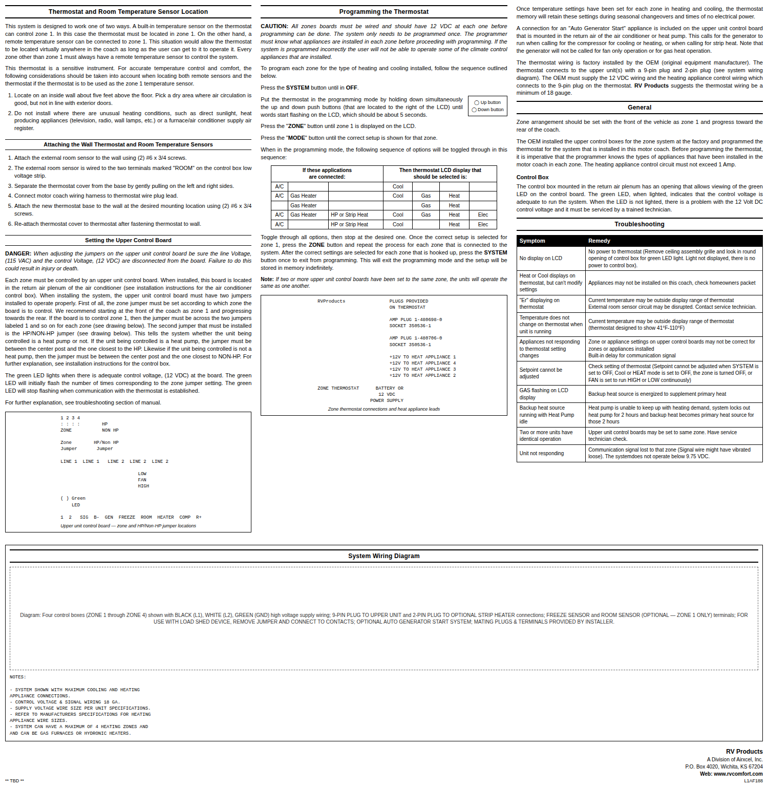Thermostat and Room Temperature Sensor Location
This system is designed to work one of two ways. A built-in temperature sensor on the thermostat can control zone 1. In this case the thermostat must be located in zone 1. On the other hand, a remote temperature sensor can be connected to zone 1. This situation would allow the thermostat to be located virtually anywhere in the coach as long as the user can get to it to operate it. Every zone other than zone 1 must always have a remote temperature sensor to control the system.
This thermostat is a sensitive instrument. For accurate temperature control and comfort, the following considerations should be taken into account when locating both remote sensors and the thermostat if the thermostat is to be used as the zone 1 temperature sensor.
Locate on an inside wall about five feet above the floor. Pick a dry area where air circulation is good, but not in line with exterior doors.
Do not install where there are unusual heating conditions, such as direct sunlight, heat producing appliances (television, radio, wall lamps, etc.) or a furnace/air conditioner supply air register.
Attaching the Wall Thermostat and Room Temperature Sensors
Attach the external room sensor to the wall using (2) #6 x 3/4 screws.
The external room sensor is wired to the two terminals marked "ROOM" on the control box low voltage strip.
Separate the thermostat cover from the base by gently pulling on the left and right sides.
Connect motor coach wiring harness to thermostat wire plug lead.
Attach the new thermostat base to the wall at the desired mounting location using (2) #6 x 3/4 screws.
Re-attach thermostat cover to thermostat after fastening thermostat to wall.
Setting the Upper Control Board
DANGER: When adjusting the jumpers on the upper unit control board be sure the line Voltage, (115 VAC) and the control Voltage, (12 VDC) are disconnected from the board. Failure to do this could result in injury or death.
Each zone must be controlled by an upper unit control board. When installed, this board is located in the return air plenum of the air conditioner (see installation instructions for the air conditioner control box). When installing the system, the upper unit control board must have two jumpers installed to operate properly. First of all, the zone jumper must be set according to which zone the board is to control. We recommend starting at the front of the coach as zone 1 and progressing towards the rear. If the board is to control zone 1, then the jumper must be across the two jumpers labeled 1 and so on for each zone (see drawing below). The second jumper that must be installed is the HP/NON-HP jumper (see drawing below). This tells the system whether the unit being controlled is a heat pump or not. If the unit being controlled is a heat pump, the jumper must be between the center post and the one closest to the HP. Likewise if the unit being controlled is not a heat pump, then the jumper must be between the center post and the one closest to NON-HP. For further explanation, see installation instructions for the control box.
The green LED lights when there is adequate control voltage, (12 VDC) at the board. The green LED will initially flash the number of times corresponding to the zone jumper setting. The green LED will stop flashing when communication with the thermostat is established.
For further explanation, see troubleshooting section of manual.
1 2 3 4 : : : : HP ZONE NON HP Zone HP/Non HP Jumper Jumper LINE 1 LINE 1 LINE 2 LINE 2 LINE 2 LOW FAN HIGH ( ) Green LED 1 2 SIG B- GEN FREEZE ROOM HEATER COMP R+
Upper unit control board — zone and HP/Non-HP jumper locations
Programming the Thermostat
CAUTION: All zones boards must be wired and should have 12 VDC at each one before programming can be done. The system only needs to be programmed once. The programmer must know what appliances are installed in each zone before proceeding with programming. If the system is programmed incorrectly the user will not be able to operate some of the climate control appliances that are installed.
To program each zone for the type of heating and cooling installed, follow the sequence outlined below.
Press the SYSTEM button until in OFF.
◯ Up button
◯ Down button
Put the thermostat in the programming mode by holding down simultaneously the up and down push buttons (that are located to the right of the LCD) until words start flashing on the LCD, which should be about 5 seconds.
Press the "ZONE" button until zone 1 is displayed on the LCD.
Press the "MODE" button until the correct setup is shown for that zone.
When in the programming mode, the following sequence of options will be toggled through in this sequence:
| If these applications are connected: | Then thermostat LCD display that should be selected is: |
| --- | --- |
| A/C | | | Cool | | | |
| A/C | Gas Heater | | Cool | Gas | Heat | |
| | Gas Heater | | | Gas | Heat | |
| A/C | Gas Heater | HP or Strip Heat | Cool | Gas | Heat | Elec |
| A/C | | HP or Strip Heat | Cool | | Heat | Elec |
Toggle through all options, then stop at the desired one. Once the correct setup is selected for zone 1, press the ZONE button and repeat the process for each zone that is connected to the system. After the correct settings are selected for each zone that is hooked up, press the SYSTEM button once to exit from programming. This will exit the programming mode and the setup will be stored in memory indefinitely.
Note: If two or more upper unit control boards have been set to the same zone, the units will operate the same as one another.
RVProducts PLUGS PROVIDED ON THERMOSTAT AMP PLUG 1-480698-0 SOCKET 350536-1 AMP PLUG 1-480706-0 SOCKET 350536-1 +12V TO HEAT APPLIANCE 1 +12V TO HEAT APPLIANCE 4 +12V TO HEAT APPLIANCE 3 +12V TO HEAT APPLIANCE 2 ZONE THERMOSTAT BATTERY OR 12 VDC POWER SUPPLY
Zone thermostat connections and heat appliance leads
Once temperature settings have been set for each zone in heating and cooling, the thermostat memory will retain these settings during seasonal changeovers and times of no electrical power.
A connection for an "Auto Generator Start" appliance is included on the upper unit control board that is mounted in the return air of the air conditioner or heat pump. This calls for the generator to run when calling for the compressor for cooling or heating, or when calling for strip heat. Note that the generator will not be called for fan only operation or for gas heat operation.
The thermostat wiring is factory installed by the OEM (original equipment manufacturer). The thermostat connects to the upper unit(s) with a 9-pin plug and 2-pin plug (see system wiring diagram). The OEM must supply the 12 VDC wiring and the heating appliance control wiring which connects to the 9-pin plug on the thermostat. RV Products suggests the thermostat wiring be a minimum of 18 gauge.
General
Zone arrangement should be set with the front of the vehicle as zone 1 and progress toward the rear of the coach.
The OEM installed the upper control boxes for the zone system at the factory and programmed the thermostat for the system that is installed in this motor coach. Before programming the thermostat, it is imperative that the programmer knows the types of appliances that have been installed in the motor coach in each zone. The heating appliance control circuit must not exceed 1 Amp.
Control Box
The control box mounted in the return air plenum has an opening that allows viewing of the green LED on the control board. The green LED, when lighted, indicates that the control voltage is adequate to run the system. When the LED is not lighted, there is a problem with the 12 Volt DC control voltage and it must be serviced by a trained technician.
Troubleshooting
| Symptom | Remedy |
| --- | --- |
| No display on LCD | No power to thermostat (Remove ceiling assembly grille and look in round opening of control box for green LED light. Light not displayed, there is no power to control box). |
| Heat or Cool displays on thermostat, but can't modify settings | Appliances may not be installed on this coach, check homeowners packet |
| "Er" displaying on thermostat | Current temperature may be outside display range of thermostat External room sensor circuit may be disrupted. Contact service technician. |
| Temperature does not change on thermostat when unit is running | Current temperature may be outside display range of thermostat (thermostat designed to show 41°F-110°F) |
| Appliances not responding to thermostat setting changes | Zone or appliance settings on upper control boards may not be correct for zones or appliances installed Built-in delay for communication signal |
| Setpoint cannot be adjusted | Check setting of thermostat (Setpoint cannot be adjusted when SYSTEM is set to OFF, Cool or HEAT mode is set to OFF, the zone is turned OFF, or FAN is set to run HIGH or LOW continuously) |
| GAS flashing on LCD display | Backup heat source is energized to supplement primary heat |
| Backup heat source running with Heat Pump idle | Heat pump is unable to keep up with heating demand, system locks out heat pump for 2 hours and backup heat becomes primary heat source for those 2 hours |
| Two or more units have identical operation | Upper unit control boards may be set to same zone. Have service technician check. |
| Unit not responding | Communication signal lost to that zone (Signal wire might have vibrated loose). The systemdoes not operate below 9.75 VDC. |
System Wiring Diagram
Diagram: Four control boxes (ZONE 1 through ZONE 4) shown with BLACK (L1), WHITE (L2), GREEN (GND) high voltage supply wiring; 9-PIN PLUG TO UPPER UNIT and 2-PIN PLUG TO OPTIONAL STRIP HEATER connections; FREEZE SENSOR and ROOM SENSOR (OPTIONAL — ZONE 1 ONLY) terminals; FOR USE WITH LOAD SHED DEVICE, REMOVE JUMPER AND CONNECT TO CONTACTS; OPTIONAL AUTO GENERATOR START SYSTEM; MATING PLUGS & TERMINALS PROVIDED BY INSTALLER.
NOTES: - SYSTEM SHOWN WITH MAXIMUM COOLING AND HEATING APPLIANCE CONNECTIONS. - CONTROL VOLTAGE & SIGNAL WIRING 18 GA. - SUPPLY VOLTAGE WIRE SIZE PER UNIT SPECIFICATIONS. - REFER TO MANUFACTURERS SPECIFICATIONS FOR HEATING APPLIANCE WIRE SIZES. - SYSTEM CAN HAVE A MAXIMUM OF 4 HEATING ZONES AND AND CAN BE GAS FURNACES OR HYDRONIC HEATERS.
** TBD **
RV Products
A Division of Airxcel, Inc.
P.O. Box 4020, Wichita, KS 67204
Web: www.rvcomfort.com
L1AF188